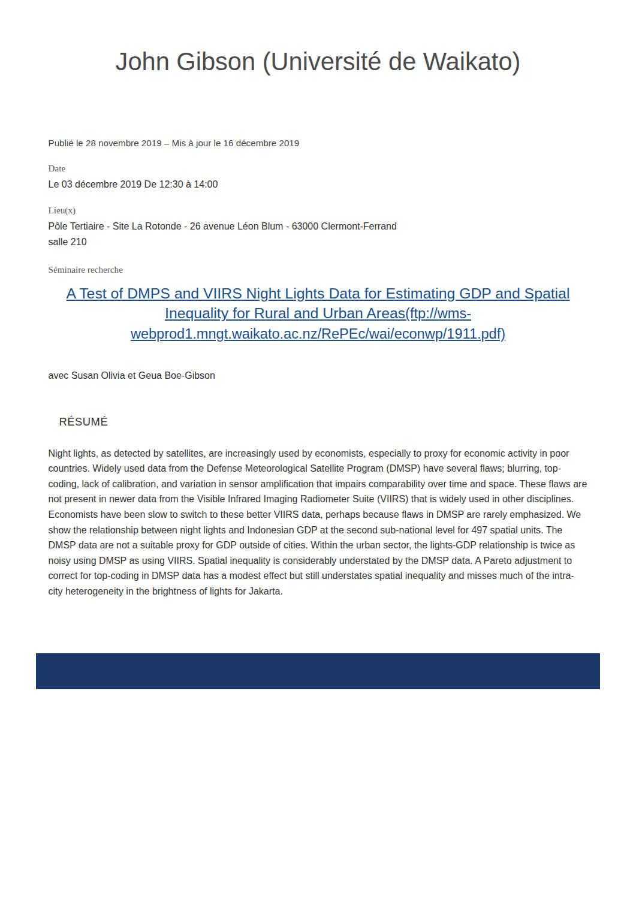John Gibson (Université de Waikato)
Publié le 28 novembre 2019 – Mis à jour le 16 décembre 2019
Date
Le 03 décembre 2019 De 12:30 à 14:00
Lieu(x)
Pôle Tertiaire - Site La Rotonde - 26 avenue Léon Blum - 63000 Clermont-Ferrand
salle 210
Séminaire recherche
A Test of DMPS and VIIRS Night Lights Data for Estimating GDP and Spatial Inequality for Rural and Urban Areas(ftp://wms-webprod1.mngt.waikato.ac.nz/RePEc/wai/econwp/1911.pdf)
avec Susan Olivia et Geua Boe-Gibson
RÉSUMÉ
Night lights, as detected by satellites, are increasingly used by economists, especially to proxy for economic activity in poor countries. Widely used data from the Defense Meteorological Satellite Program (DMSP) have several flaws; blurring, top-coding, lack of calibration, and variation in sensor amplification that impairs comparability over time and space. These flaws are not present in newer data from the Visible Infrared Imaging Radiometer Suite (VIIRS) that is widely used in other disciplines. Economists have been slow to switch to these better VIIRS data, perhaps because flaws in DMSP are rarely emphasized. We show the relationship between night lights and Indonesian GDP at the second sub-national level for 497 spatial units. The DMSP data are not a suitable proxy for GDP outside of cities. Within the urban sector, the lights-GDP relationship is twice as noisy using DMSP as using VIIRS. Spatial inequality is considerably understated by the DMSP data. A Pareto adjustment to correct for top-coding in DMSP data has a modest effect but still understates spatial inequality and misses much of the intra-city heterogeneity in the brightness of lights for Jakarta.